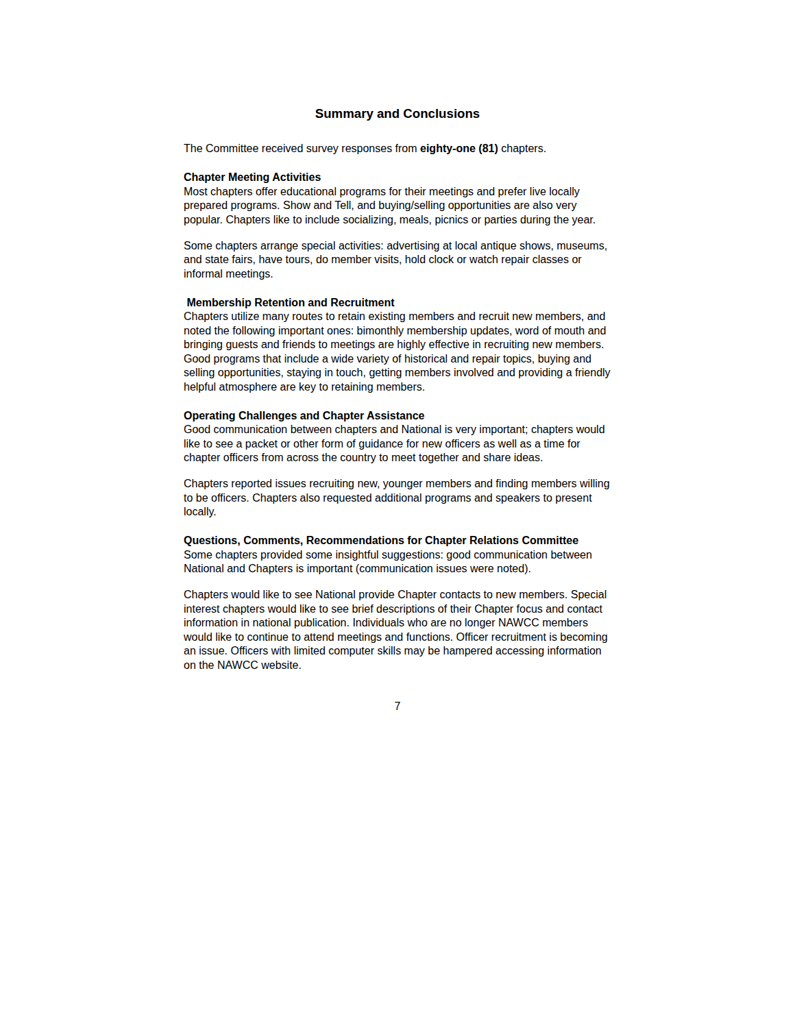Summary and Conclusions
The Committee received survey responses from eighty-one (81) chapters.
Chapter Meeting Activities
Most chapters offer educational programs for their meetings and prefer live locally prepared programs. Show and Tell, and buying/selling opportunities are also very popular. Chapters like to include socializing, meals, picnics or parties during the year.
Some chapters arrange special activities: advertising at local antique shows, museums, and state fairs, have tours, do member visits, hold clock or watch repair classes or informal meetings.
Membership Retention and Recruitment
Chapters utilize many routes to retain existing members and recruit new members, and noted the following important ones: bimonthly membership updates, word of mouth and bringing guests and friends to meetings are highly effective in recruiting new members. Good programs that include a wide variety of historical and repair topics, buying and selling opportunities, staying in touch, getting members involved and providing a friendly helpful atmosphere are key to retaining members.
Operating Challenges and Chapter Assistance
Good communication between chapters and National is very important; chapters would like to see a packet or other form of guidance for new officers as well as a time for chapter officers from across the country to meet together and share ideas.
Chapters reported issues recruiting new, younger members and finding members willing to be officers. Chapters also requested additional programs and speakers to present locally.
Questions, Comments, Recommendations for Chapter Relations Committee
Some chapters provided some insightful suggestions: good communication between National and Chapters is important (communication issues were noted).
Chapters would like to see National provide Chapter contacts to new members. Special interest chapters would like to see brief descriptions of their Chapter focus and contact information in national publication. Individuals who are no longer NAWCC members would like to continue to attend meetings and functions. Officer recruitment is becoming an issue. Officers with limited computer skills may be hampered accessing information on the NAWCC website.
7